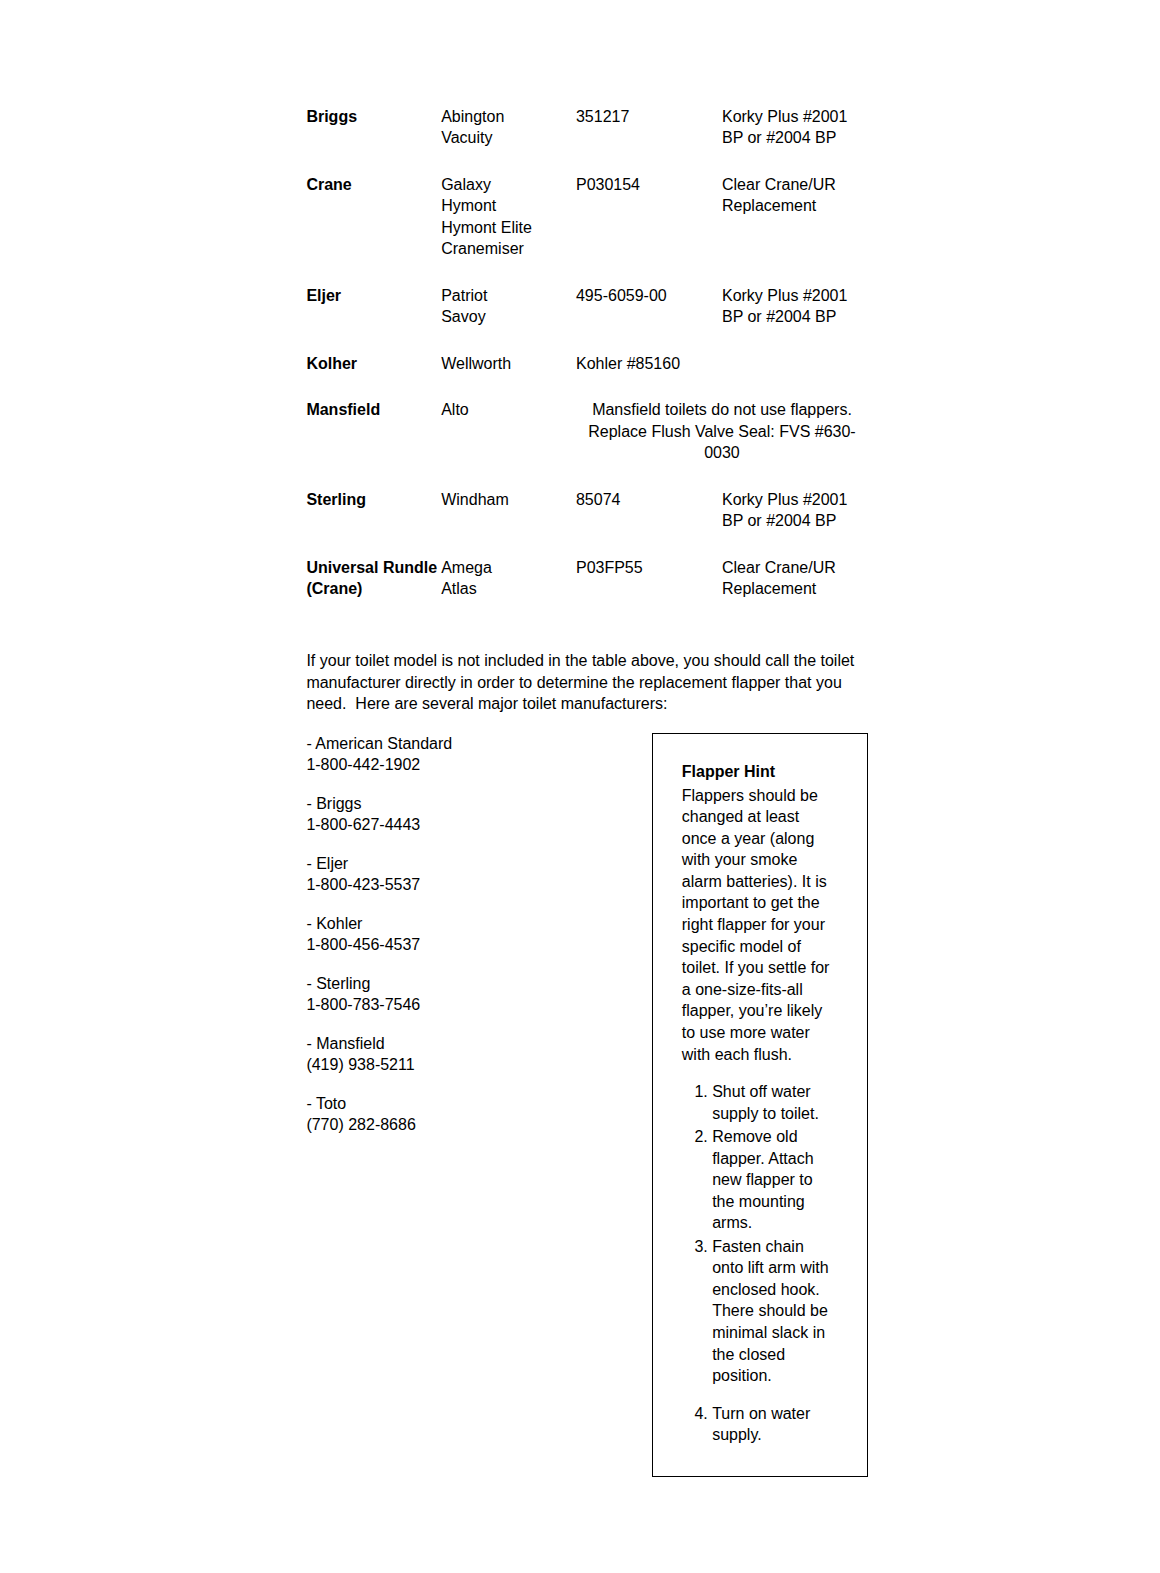| Briggs | Abington Vacuity | 351217 | Korky Plus #2001 BP or #2004 BP |
| Crane | Galaxy Hymont Hymont Elite Cranemiser | P030154 | Clear Crane/UR Replacement |
| Eljer | Patriot Savoy | 495-6059-00 | Korky Plus #2001 BP or #2004 BP |
| Kolher | Wellworth | Kohler #85160 | |
| Mansfield | Alto | Mansfield toilets do not use flappers. Replace Flush Valve Seal: FVS #630-0030 |
| Sterling | Windham | 85074 | Korky Plus #2001 BP or #2004 BP |
| Universal Rundle (Crane) | Amega Atlas | P03FP55 | Clear Crane/UR Replacement |
If your toilet model is not included in the table above, you should call the toilet manufacturer directly in order to determine the replacement flapper that you need. Here are several major toilet manufacturers:
- American Standard
1-800-442-1902
- Briggs
1-800-627-4443
- Eljer
1-800-423-5537
- Kohler
1-800-456-4537
- Sterling
1-800-783-7546
- Mansfield
(419) 938-5211
- Toto
(770) 282-8686
Flapper Hint
Flappers should be changed at least once a year (along with your smoke alarm batteries). It is important to get the right flapper for your specific model of toilet. If you settle for a one-size-fits-all flapper, you’re likely to use more water with each flush.
Shut off water supply to toilet.
Remove old flapper. Attach new flapper to the mounting arms.
Fasten chain onto lift arm with enclosed hook. There should be minimal slack in the closed position.
Turn on water supply.